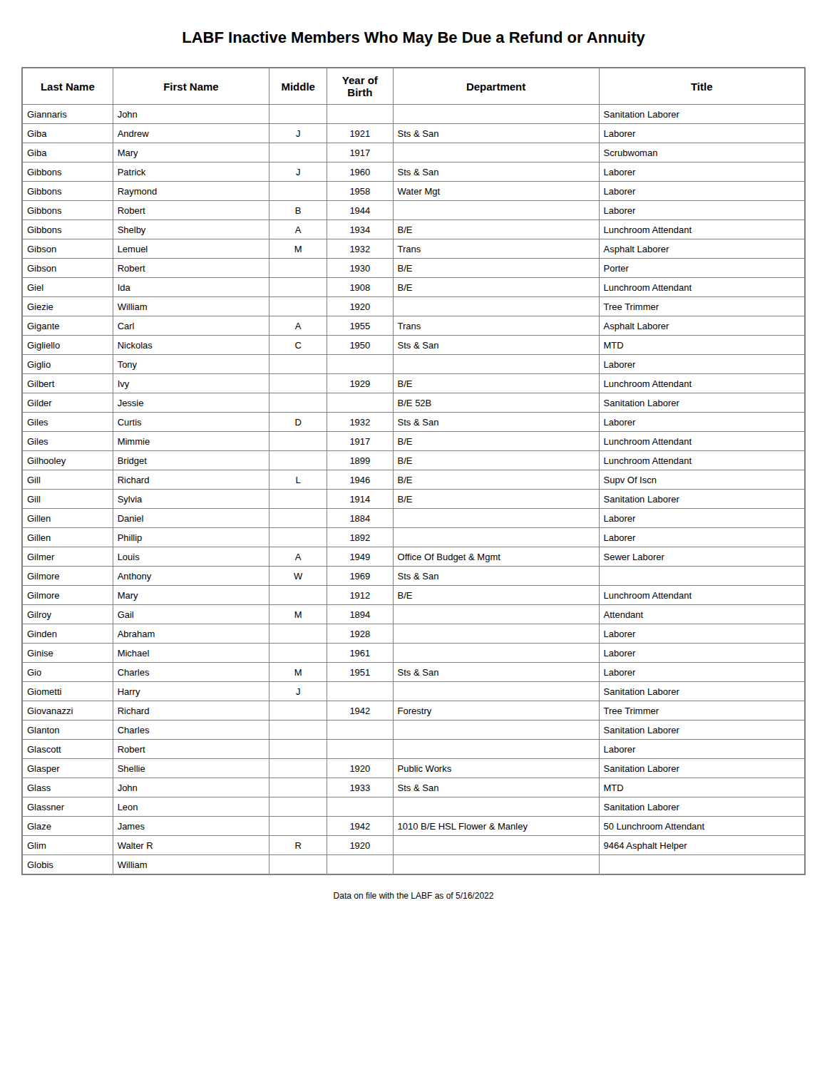LABF Inactive Members Who May Be Due a Refund or Annuity
| Last Name | First Name | Middle | Year of Birth | Department | Title |
| --- | --- | --- | --- | --- | --- |
| Giannaris | John | | | | Sanitation Laborer |
| Giba | Andrew | J | 1921 | Sts & San | Laborer |
| Giba | Mary | | 1917 | | Scrubwoman |
| Gibbons | Patrick | J | 1960 | Sts & San | Laborer |
| Gibbons | Raymond | | 1958 | Water Mgt | Laborer |
| Gibbons | Robert | B | 1944 | | Laborer |
| Gibbons | Shelby | A | 1934 | B/E | Lunchroom Attendant |
| Gibson | Lemuel | M | 1932 | Trans | Asphalt Laborer |
| Gibson | Robert | | 1930 | B/E | Porter |
| Giel | Ida | | 1908 | B/E | Lunchroom Attendant |
| Giezie | William | | 1920 | | Tree Trimmer |
| Gigante | Carl | A | 1955 | Trans | Asphalt Laborer |
| Gigliello | Nickolas | C | 1950 | Sts & San | MTD |
| Giglio | Tony | | | | Laborer |
| Gilbert | Ivy | | 1929 | B/E | Lunchroom Attendant |
| Gilder | Jessie | | | B/E 52B | Sanitation Laborer |
| Giles | Curtis | D | 1932 | Sts & San | Laborer |
| Giles | Mimmie | | 1917 | B/E | Lunchroom Attendant |
| Gilhooley | Bridget | | 1899 | B/E | Lunchroom Attendant |
| Gill | Richard | L | 1946 | B/E | Supv Of Iscn |
| Gill | Sylvia | | 1914 | B/E | Sanitation Laborer |
| Gillen | Daniel | | 1884 | | Laborer |
| Gillen | Phillip | | 1892 | | Laborer |
| Gilmer | Louis | A | 1949 | Office Of Budget & Mgmt | Sewer Laborer |
| Gilmore | Anthony | W | 1969 | Sts & San | |
| Gilmore | Mary | | 1912 | B/E | Lunchroom Attendant |
| Gilroy | Gail | M | 1894 | | Attendant |
| Ginden | Abraham | | 1928 | | Laborer |
| Ginise | Michael | | 1961 | | Laborer |
| Gio | Charles | M | 1951 | Sts & San | Laborer |
| Giometti | Harry | J | | | Sanitation Laborer |
| Giovanazzi | Richard | | 1942 | Forestry | Tree Trimmer |
| Glanton | Charles | | | | Sanitation Laborer |
| Glascott | Robert | | | | Laborer |
| Glasper | Shellie | | 1920 | Public Works | Sanitation Laborer |
| Glass | John | | 1933 | Sts & San | MTD |
| Glassner | Leon | | | | Sanitation Laborer |
| Glaze | James | | 1942 | 1010 B/E HSL Flower & Manley | 50 Lunchroom Attendant |
| Glim | Walter R | R | 1920 | | 9464 Asphalt Helper |
| Globis | William | | | | |
Data on file with the LABF as of 5/16/2022